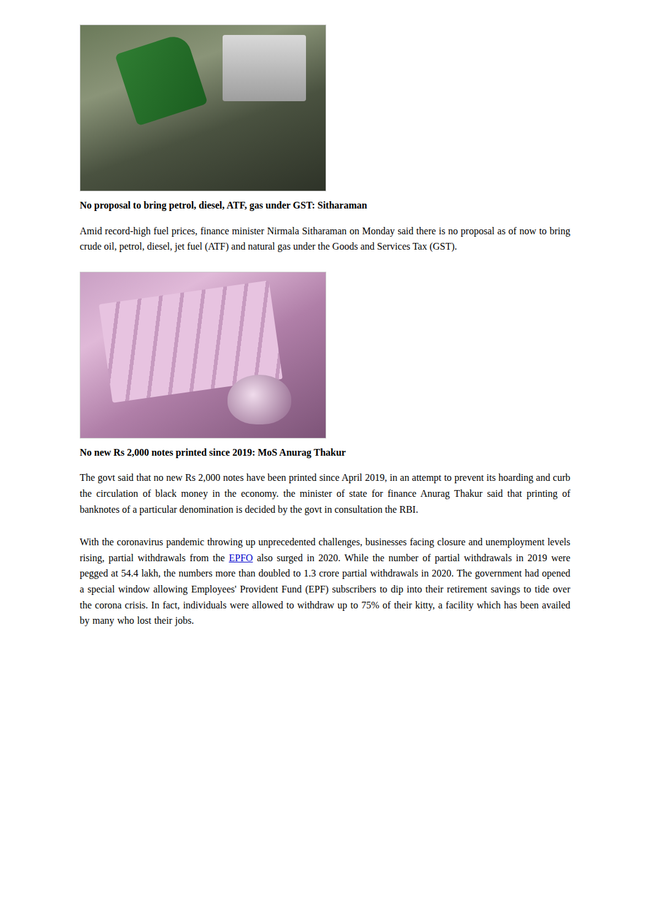No proposal to bring petrol, diesel, ATF, gas under GST: Sitharaman
Amid record-high fuel prices, finance minister Nirmala Sitharaman on Monday said there is no proposal as of now to bring crude oil, petrol, diesel, jet fuel (ATF) and natural gas under the Goods and Services Tax (GST).
No new Rs 2,000 notes printed since 2019: MoS Anurag Thakur
The govt said that no new Rs 2,000 notes have been printed since April 2019, in an attempt to prevent its hoarding and curb the circulation of black money in the economy. the minister of state for finance Anurag Thakur said that printing of banknotes of a particular denomination is decided by the govt in consultation the RBI.
With the coronavirus pandemic throwing up unprecedented challenges, businesses facing closure and unemployment levels rising, partial withdrawals from the EPFO also surged in 2020. While the number of partial withdrawals in 2019 were pegged at 54.4 lakh, the numbers more than doubled to 1.3 crore partial withdrawals in 2020. The government had opened a special window allowing Employees' Provident Fund (EPF) subscribers to dip into their retirement savings to tide over the corona crisis. In fact, individuals were allowed to withdraw up to 75% of their kitty, a facility which has been availed by many who lost their jobs.